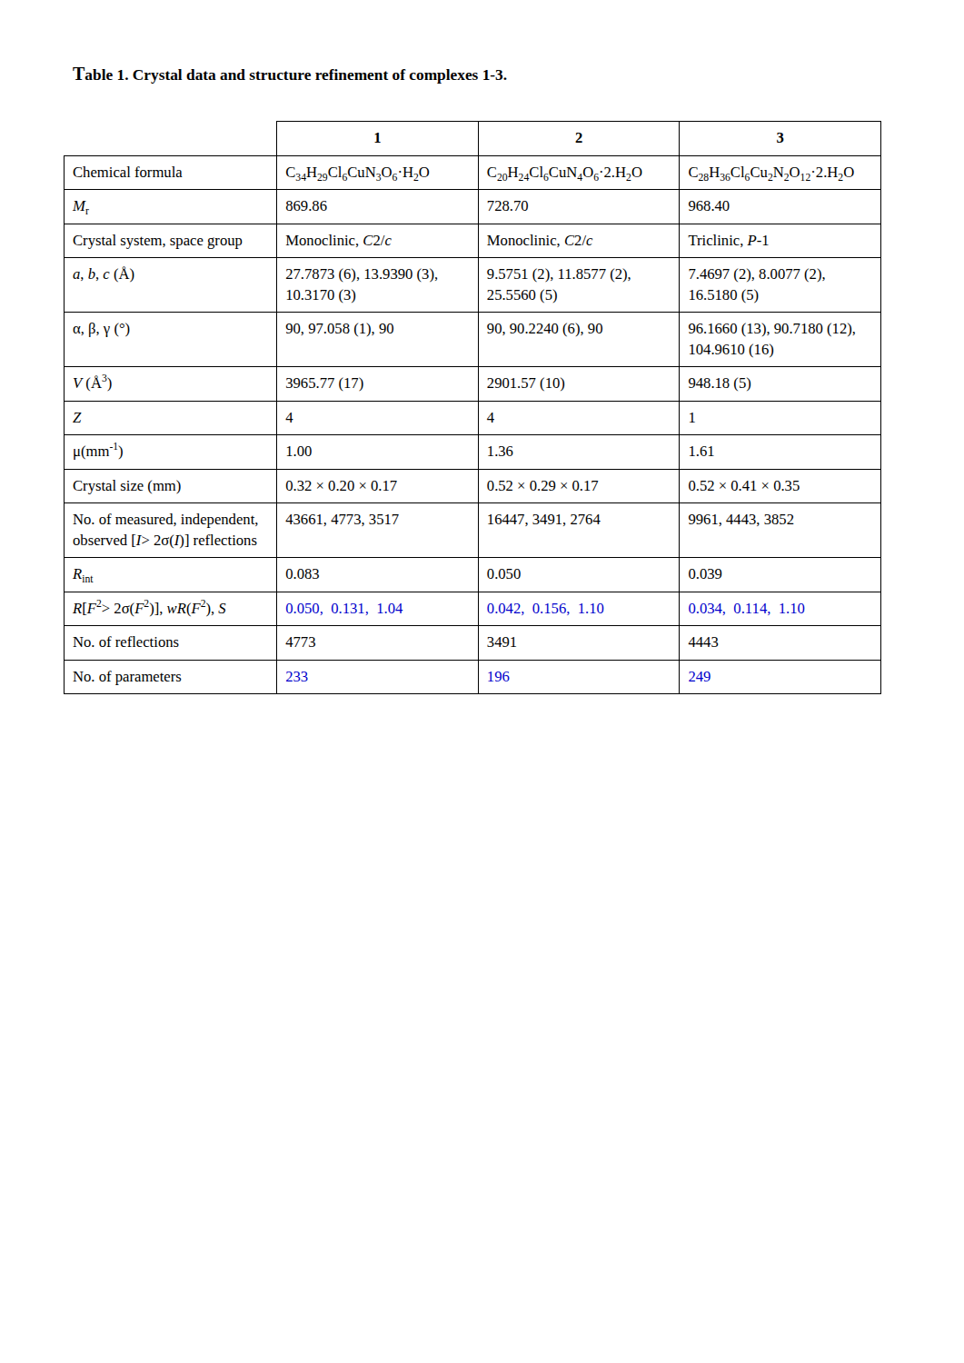Table 1. Crystal data and structure refinement of complexes 1-3.
| | 1 | 2 | 3 |
| --- | --- | --- | --- |
| Chemical formula | C 34 H 29 Cl 6 CuN 3 O 6 ·H 2 O | C 20 H 24 Cl 6 CuN 4 O 6 ·2.H 2 O | C 28 H 36 Cl 6 Cu 2 N 2 O 12 ·2.H 2 O |
| M r | 869.86 | 728.70 | 968.40 |
| Crystal system, space group | Monoclinic, C 2/ c | Monoclinic, C 2/ c | Triclinic, P -1 |
| a , b , c (Å) | 27.7873 (6), 13.9390 (3), 10.3170 (3) | 9.5751 (2), 11.8577 (2), 25.5560 (5) | 7.4697 (2), 8.0077 (2), 16.5180 (5) |
| α, β, γ (°) | 90, 97.058 (1), 90 | 90, 90.2240 (6), 90 | 96.1660 (13), 90.7180 (12), 104.9610 (16) |
| V (Å 3 ) | 3965.77 (17) | 2901.57 (10) | 948.18 (5) |
| Z | 4 | 4 | 1 |
| μ(mm -1 ) | 1.00 | 1.36 | 1.61 |
| Crystal size (mm) | 0.32 × 0.20 × 0.17 | 0.52 × 0.29 × 0.17 | 0.52 × 0.41 × 0.35 |
| No. of measured, independent, observed [ I > 2σ( I )] reflections | 43661, 4773, 3517 | 16447, 3491, 2764 | 9961, 4443, 3852 |
| R int | 0.083 | 0.050 | 0.039 |
| R [ F 2 > 2σ( F 2 )], wR ( F 2 ), S | 0.050, 0.131, 1.04 | 0.042, 0.156, 1.10 | 0.034, 0.114, 1.10 |
| No. of reflections | 4773 | 3491 | 4443 |
| No. of parameters | 233 | 196 | 249 |